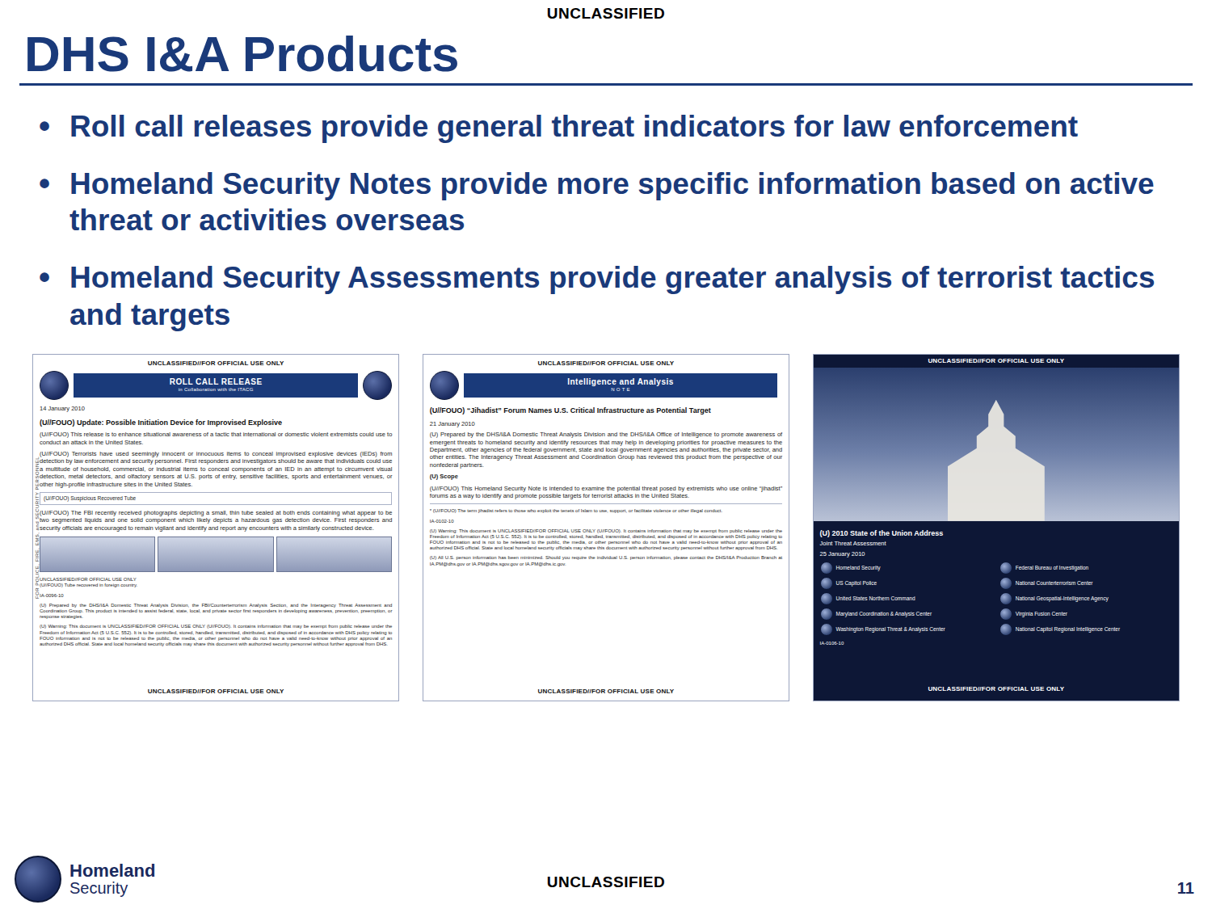UNCLASSIFIED
DHS I&A Products
Roll call releases provide general threat indicators for law enforcement
Homeland Security Notes provide more specific information based on active threat or activities overseas
Homeland Security Assessments provide greater analysis of terrorist tactics and targets
UNCLASSIFIED//FOR OFFICIAL USE ONLY
FOR POLICE, FIRE, EMS, and SECURITY PERSONNEL
ROLL CALL RELEASEin Collaboration with the ITACG
14 January 2010
(U//FOUO) Update: Possible Initiation Device for Improvised Explosive
(U//FOUO) This release is to enhance situational awareness of a tactic that international or domestic violent extremists could use to conduct an attack in the United States.
(U//FOUO) Terrorists have used seemingly innocent or innocuous items to conceal improvised explosive devices (IEDs) from detection by law enforcement and security personnel. First responders and investigators should be aware that individuals could use a multitude of household, commercial, or industrial items to conceal components of an IED in an attempt to circumvent visual detection, metal detectors, and olfactory sensors at U.S. ports of entry, sensitive facilities, sports and entertainment venues, or other high-profile infrastructure sites in the United States.
(U//FOUO) Suspicious Recovered Tube
(U//FOUO) The FBI recently received photographs depicting a small, thin tube sealed at both ends containing what appear to be two segmented liquids and one solid component which likely depicts a hazardous gas detection device. First responders and security officials are encouraged to remain vigilant and identify and report any encounters with a similarly constructed device.
UNCLASSIFIED//FOR OFFICIAL USE ONLY
(U//FOUO) Tube recovered in foreign country.
IA-0096-10
(U) Prepared by the DHS/I&A Domestic Threat Analysis Division, the FBI/Counterterrorism Analysis Section, and the Interagency Threat Assessment and Coordination Group. This product is intended to assist federal, state, local, and private sector first responders in developing awareness, prevention, preemption, or response strategies.
(U) Warning: This document is UNCLASSIFIED//FOR OFFICIAL USE ONLY (U//FOUO). It contains information that may be exempt from public release under the Freedom of Information Act (5 U.S.C. 552). It is to be controlled, stored, handled, transmitted, distributed, and disposed of in accordance with DHS policy relating to FOUO information and is not to be released to the public, the media, or other personnel who do not have a valid need-to-know without prior approval of an authorized DHS official. State and local homeland security officials may share this document with authorized security personnel without further approval from DHS.
UNCLASSIFIED//FOR OFFICIAL USE ONLY
UNCLASSIFIED//FOR OFFICIAL USE ONLY
Intelligence and AnalysisN O T E
(U//FOUO) “Jihadist” Forum Names U.S. Critical Infrastructure as Potential Target
21 January 2010
(U) Prepared by the DHS/I&A Domestic Threat Analysis Division and the DHS/I&A Office of Intelligence to promote awareness of emergent threats to homeland security and identify resources that may help in developing priorities for proactive measures to the Department, other agencies of the federal government, state and local government agencies and authorities, the private sector, and other entities. The Interagency Threat Assessment and Coordination Group has reviewed this product from the perspective of our nonfederal partners.
(U) Scope
(U//FOUO) This Homeland Security Note is intended to examine the potential threat posed by extremists who use online “jihadist” forums as a way to identify and promote possible targets for terrorist attacks in the United States.
* (U//FOUO) The term jihadist refers to those who exploit the tenets of Islam to use, support, or facilitate violence or other illegal conduct.
IA-0102-10
(U) Warning: This document is UNCLASSIFIED//FOR OFFICIAL USE ONLY (U//FOUO). It contains information that may be exempt from public release under the Freedom of Information Act (5 U.S.C. 552). It is to be controlled, stored, handled, transmitted, distributed, and disposed of in accordance with DHS policy relating to FOUO information and is not to be released to the public, the media, or other personnel who do not have a valid need-to-know without prior approval of an authorized DHS official. State and local homeland security officials may share this document with authorized security personnel without further approval from DHS.
(U) All U.S. person information has been minimized. Should you require the individual U.S. person information, please contact the DHS/I&A Production Branch at IA.PM@dhs.gov or IA.PM@dhs.sgov.gov or IA.PM@dhs.ic.gov.
UNCLASSIFIED//FOR OFFICIAL USE ONLY
UNCLASSIFIED//FOR OFFICIAL USE ONLY
(U) 2010 State of the Union Address
Joint Threat Assessment
25 January 2010
Homeland Security
Federal Bureau of Investigation
US Capitol Police
National Counterterrorism Center
United States Northern Command
National Geospatial-Intelligence Agency
Maryland Coordination & Analysis Center
Virginia Fusion Center
Washington Regional Threat & Analysis Center
National Capitol Regional Intelligence Center
IA-0106-10
UNCLASSIFIED//FOR OFFICIAL USE ONLY
UNCLASSIFIED
HomelandSecurity
11